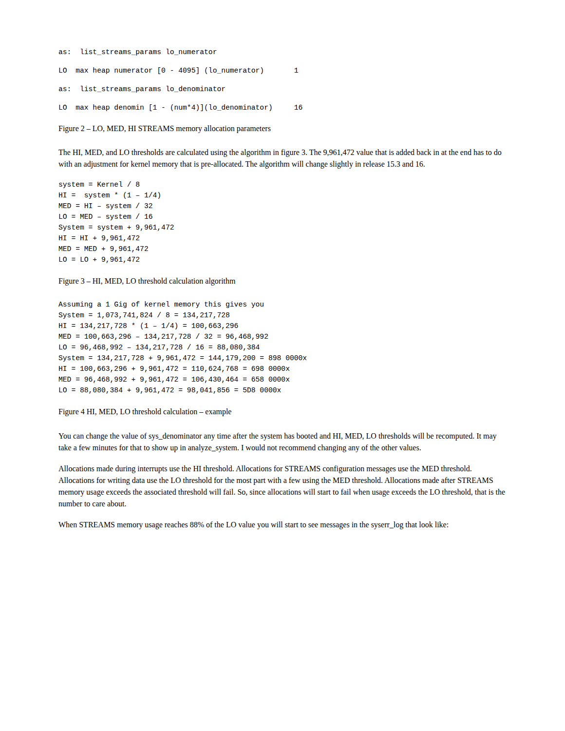as: list_streams_params lo_numerator
LO max heap numerator [0 - 4095] (lo_numerator) 1
as: list_streams_params lo_denominator
LO max heap denomin [1 - (num*4)](lo_denominator) 16
Figure 2 – LO, MED, HI STREAMS memory allocation parameters
The HI, MED, and LO thresholds are calculated using the algorithm in figure 3. The 9,961,472 value that is added back in at the end has to do with an adjustment for kernel memory that is pre-allocated. The algorithm will change slightly in release 15.3 and 16.
system = Kernel / 8
HI =  system * (1 – 1/4)
MED = HI – system / 32
LO = MED – system / 16
System = system + 9,961,472
HI = HI + 9,961,472
MED = MED + 9,961,472
LO = LO + 9,961,472
Figure 3 – HI, MED, LO threshold calculation algorithm
Assuming a 1 Gig of kernel memory this gives you
System = 1,073,741,824 / 8 = 134,217,728
HI = 134,217,728 * (1 – 1/4) = 100,663,296
MED = 100,663,296 – 134,217,728 / 32 = 96,468,992
LO = 96,468,992 – 134,217,728 / 16 = 88,080,384
System = 134,217,728 + 9,961,472 = 144,179,200 = 898 0000x
HI = 100,663,296 + 9,961,472 = 110,624,768 = 698 0000x
MED = 96,468,992 + 9,961,472 = 106,430,464 = 658 0000x
LO = 88,080,384 + 9,961,472 = 98,041,856 = 5D8 0000x
Figure 4 HI, MED, LO threshold calculation – example
You can change the value of sys_denominator any time after the system has booted and HI, MED, LO thresholds will be recomputed. It may take a few minutes for that to show up in analyze_system. I would not recommend changing any of the other values.
Allocations made during interrupts use the HI threshold. Allocations for STREAMS configuration messages use the MED threshold. Allocations for writing data use the LO threshold for the most part with a few using the MED threshold. Allocations made after STREAMS memory usage exceeds the associated threshold will fail. So, since allocations will start to fail when usage exceeds the LO threshold, that is the number to care about.
When STREAMS memory usage reaches 88% of the LO value you will start to see messages in the syserr_log that look like: